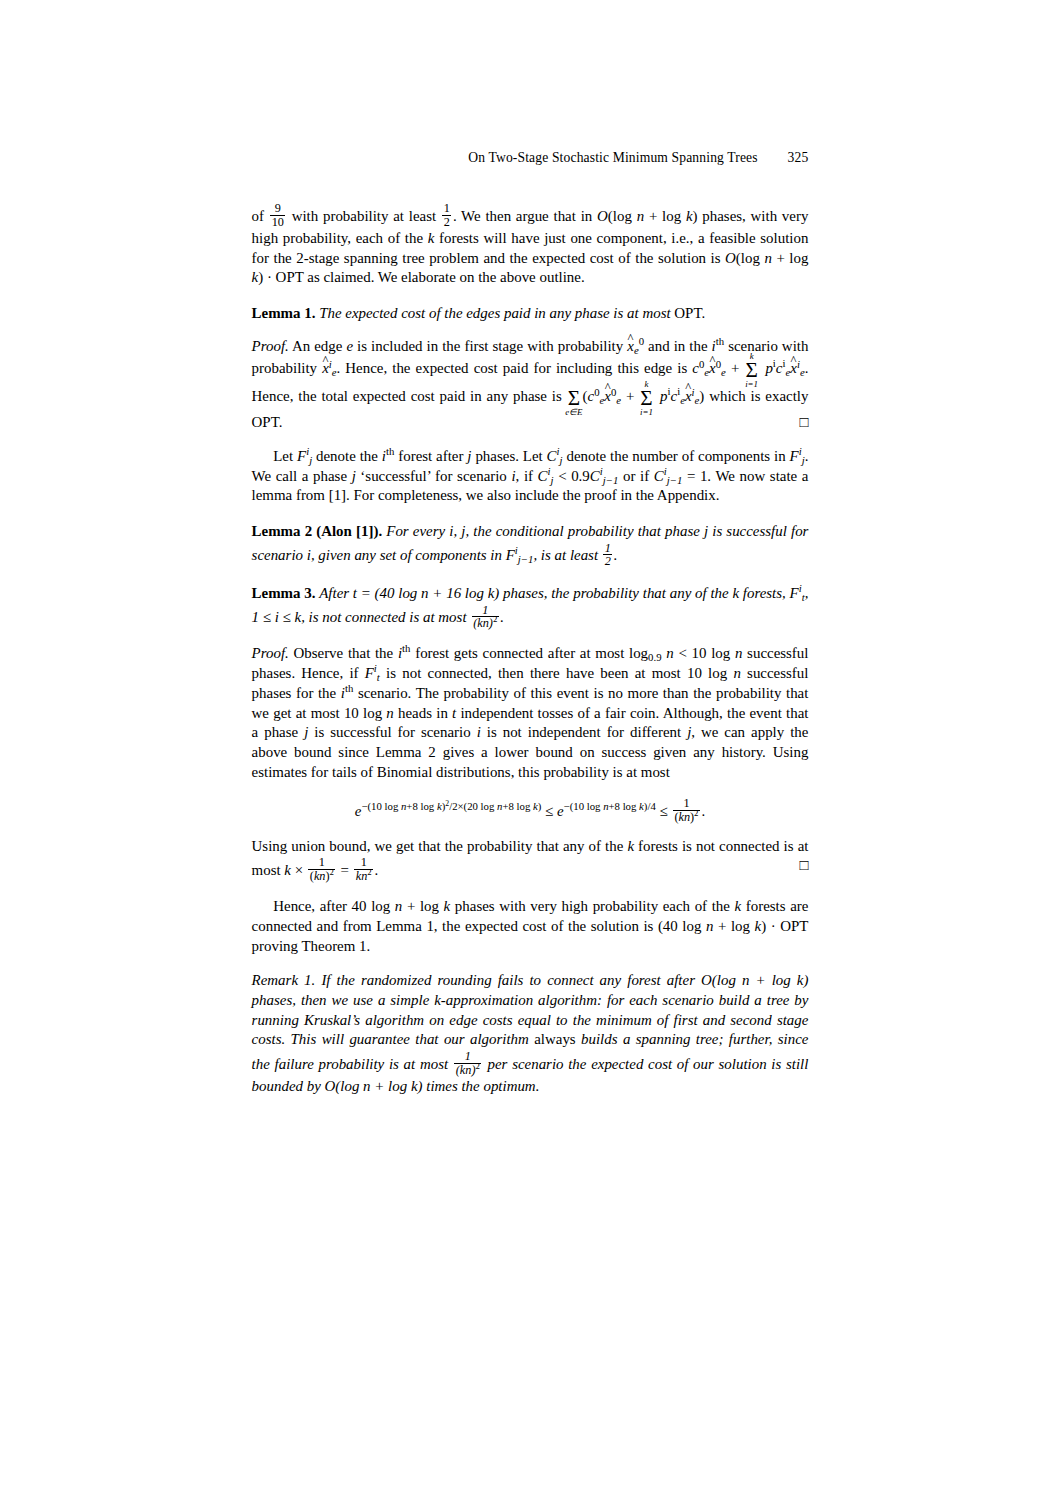On Two-Stage Stochastic Minimum Spanning Trees325
of 910 with probability at least 12. We then argue that in O(log n + log k) phases, with very high probability, each of the k forests will have just one component, i.e., a feasible solution for the 2-stage spanning tree problem and the expected cost of the solution is O(log n + log k) · OPT as claimed. We elaborate on the above outline.
Lemma 1. The expected cost of the edges paid in any phase is at most OPT.
Proof. An edge e is included in the first stage with probability ^xe0 and in the ith scenario with probability ^xie. Hence, the expected cost paid for including this edge is c0e^x0e + k Σi=1 picie^xie. Hence, the total expected cost paid in any phase is e∈EΣ(c0e^x0e + k Σi=1 picie^xie) which is exactly OPT.□
Let Fij denote the ith forest after j phases. Let Cij denote the number of components in Fij. We call a phase j ‘successful’ for scenario i, if Cij < 0.9Cij−1 or if Cij−1 = 1. We now state a lemma from [1]. For completeness, we also include the proof in the Appendix.
Lemma 2 (Alon [1]). For every i, j, the conditional probability that phase j is successful for scenario i, given any set of components in Fij−1, is at least 12.
Lemma 3. After t = (40 log n + 16 log k) phases, the probability that any of the k forests, Fit, 1 ≤ i ≤ k, is not connected is at most 1(kn)2.
Proof. Observe that the ith forest gets connected after at most log0.9 n < 10 log n successful phases. Hence, if Fit is not connected, then there have been at most 10 log n successful phases for the ith scenario. The probability of this event is no more than the probability that we get at most 10 log n heads in t independent tosses of a fair coin. Although, the event that a phase j is successful for scenario i is not independent for different j, we can apply the above bound since Lemma 2 gives a lower bound on success given any history. Using estimates for tails of Binomial distributions, this probability is at most
e−(10 log n+8 log k)2/2×(20 log n+8 log k) ≤ e−(10 log n+8 log k)/4 ≤ 1(kn)2.
Using union bound, we get that the probability that any of the k forests is not connected is at most k × 1(kn)2 = 1 kn2.□
Hence, after 40 log n + log k phases with very high probability each of the k forests are connected and from Lemma 1, the expected cost of the solution is (40 log n + log k) · OPT proving Theorem 1.
Remark 1. If the randomized rounding fails to connect any forest after O(log n + log k) phases, then we use a simple k-approximation algorithm: for each scenario build a tree by running Kruskal’s algorithm on edge costs equal to the minimum of first and second stage costs. This will guarantee that our algorithm always builds a spanning tree; further, since the failure probability is at most 1(kn)2 per scenario the expected cost of our solution is still bounded by O(log n + log k) times the optimum.